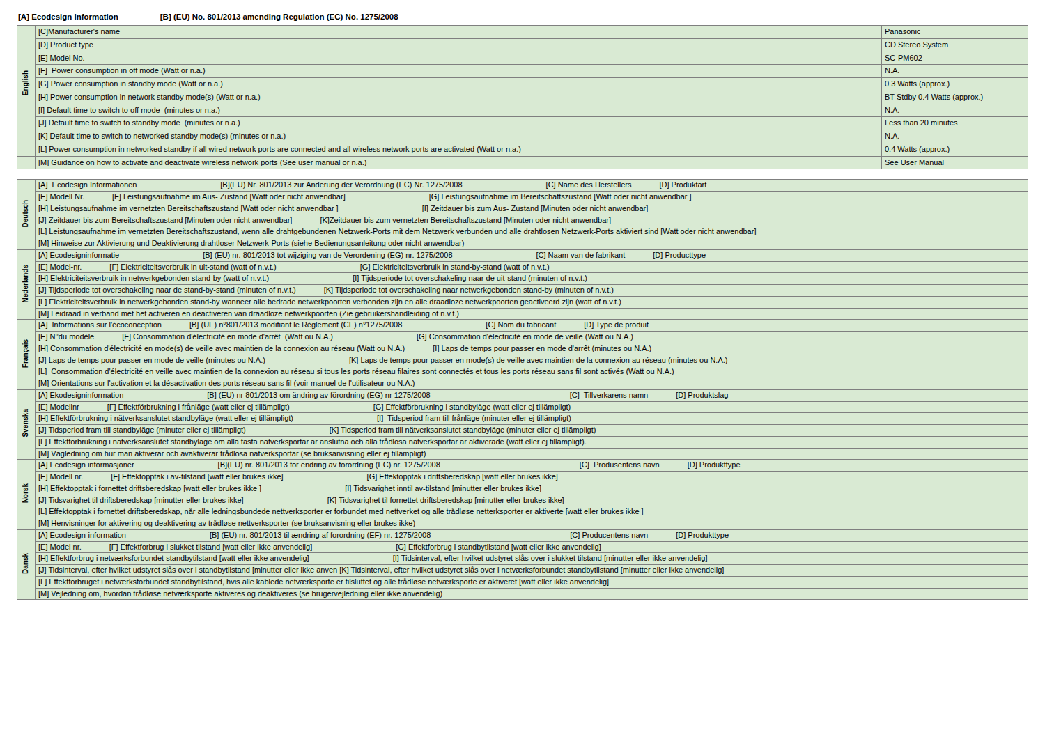[A] Ecodesign Information
[B] (EU) No. 801/2013 amending Regulation (EC) No. 1275/2008
| English | [C]Manufacturer's name | Panasonic |
| [D] Product type | CD Stereo System |
| [E] Model No. | SC-PM602 |
| [F] Power consumption in off mode (Watt or n.a.) | N.A. |
| [G] Power consumption in standby mode (Watt or n.a.) | 0.3 Watts (approx.) |
| [H] Power consumption in network standby mode(s) (Watt or n.a.) | BT Stdby 0.4 Watts (approx.) |
| [I] Default time to switch to off mode (minutes or n.a.) | N.A. |
| [J] Default time to switch to standby mode (minutes or n.a.) | Less than 20 minutes |
| [K] Default time to switch to networked standby mode(s) (minutes or n.a.) | N.A. |
| | [L] Power consumption in networked standby if all wired network ports are connected and all wireless network ports are activated (Watt or n.a.) | 0.4 Watts (approx.) |
| | [M] Guidance on how to activate and deactivate wireless network ports (See user manual or n.a.) | See User Manual |
| Deutsch | [A] Ecodesign Informationen [B](EU) Nr. 801/2013 zur Anderung der Verordnung (EC) Nr. 1275/2008 [C] Name des Herstellers [D] Produktart |
| [E] Modell Nr. [F] Leistungsaufnahme im Aus- Zustand [Watt oder nicht anwendbar] [G] Leistungsaufnahme im Bereitschaftszustand [Watt oder nicht anwendbar ] |
| [H] Leistungsaufnahme im vernetzten Bereitschaftszustand [Watt oder nicht anwendbar ] [I] Zeitdauer bis zum Aus- Zustand [Minuten oder nicht anwendbar] |
| [J] Zeitdauer bis zum Bereitschaftszustand [Minuten oder nicht anwendbar] [K]Zeitdauer bis zum vernetzten Bereitschaftszustand [Minuten oder nicht anwendbar] |
| [L] Leistungsaufnahme im vernetzten Bereitschaftszustand, wenn alle drahtgebundenen Netzwerk-Ports mit dem Netzwerk verbunden und alle drahtlosen Netzwerk-Ports aktiviert sind [Watt oder nicht anwendbar] |
| [M] Hinweise zur Aktivierung und Deaktivierung drahtloser Netzwerk-Ports (siehe Bedienungsanleitung oder nicht anwendbar) |
| Nederlands | [A] Ecodesigninformatie [B] (EU) nr. 801/2013 tot wijziging van de Verordening (EG) nr. 1275/2008 [C] Naam van de fabrikant [D] Producttype |
| [E] Model-nr. [F] Elektriciteitsverbruik in uit-stand (watt of n.v.t.) [G] Elektriciteitsverbruik in stand-by-stand (watt of n.v.t.) |
| [H] Elektriciteitsverbruik in netwerkgebonden stand-by (watt of n.v.t.) [I] Tijdsperiode tot overschakeling naar de uit-stand (minuten of n.v.t.) |
| [J] Tijdsperiode tot overschakeling naar de stand-by-stand (minuten of n.v.t.) [K] Tijdsperiode tot overschakeling naar netwerkgebonden stand-by (minuten of n.v.t.) |
| [L] Elektriciteitsverbruik in netwerkgebonden stand-by wanneer alle bedrade netwerkpoorten verbonden zijn en alle draadloze netwerkpoorten geactiveerd zijn (watt of n.v.t.) |
| [M] Leidraad in verband met het activeren en deactiveren van draadloze netwerkpoorten (Zie gebruikershandleiding of n.v.t.) |
| Français | [A] Informations sur l'écoconception [B] (UE) n°801/2013 modifiant le Règlement (CE) n°1275/2008 [C] Nom du fabricant [D] Type de produit |
| [E] N°du modèle [F] Consommation d'électricité en mode d'arrêt (Watt ou N.A.) [G] Consommation d'électricité en mode de veille (Watt ou N.A.) |
| [H] Consommation d'électricité en mode(s) de veille avec maintien de la connexion au réseau (Watt ou N.A.) [I] Laps de temps pour passer en mode d'arrêt (minutes ou N.A.) |
| [J] Laps de temps pour passer en mode de veille (minutes ou N.A.) [K] Laps de temps pour passer en mode(s) de veille avec maintien de la connexion au réseau (minutes ou N.A.) |
| [L] Consommation d'électricité en veille avec maintien de la connexion au réseau si tous les ports réseau filaires sont connectés et tous les ports réseau sans fil sont activés (Watt ou N.A.) |
| [M] Orientations sur l'activation et la désactivation des ports réseau sans fil (voir manuel de l'utilisateur ou N.A.) |
| Svenska | [A] Ekodesigninformation [B] (EU) nr 801/2013 om ändring av förordning (EG) nr 1275/2008 [C] Tillverkarens namn [D] Produktslag |
| [E] Modellnr [F] Effektförbrukning i frånläge (watt eller ej tillämpligt) [G] Effektförbrukning i standbyläge (watt eller ej tillämpligt) |
| [H] Effektförbrukning i nätverksanslutet standbyläge (watt eller ej tillämpligt) [I] Tidsperiod fram till frånläge (minuter eller ej tillämpligt) |
| [J] Tidsperiod fram till standbyläge (minuter eller ej tillämpligt) [K] Tidsperiod fram till nätverksanslutet standbyläge (minuter eller ej tillämpligt) |
| [L] Effektförbrukning i nätverksanslutet standbyläge om alla fasta nätverksportar är anslutna och alla trådlösa nätverksportar är aktiverade (watt eller ej tillämpligt). |
| [M] Vägledning om hur man aktiverar och avaktiverar trådlösa nätverksportar (se bruksanvisning eller ej tillämpligt) |
| Norsk | [A] Ecodesign informasjoner [B](EU) nr. 801/2013 for endring av forordning (EC) nr. 1275/2008 [C] Produsentens navn [D] Produkttype |
| [E] Modell nr. [F] Effektopptak i av-tilstand [watt eller brukes ikke] [G] Effektopptak i driftsberedskap [watt eller brukes ikke] |
| [H] Effektopptak i fornettet driftsberedskap [watt eller brukes ikke ] [I] Tidsvarighet inntil av-tilstand [minutter eller brukes ikke] |
| [J] Tidsvarighet til driftsberedskap [minutter eller brukes ikke] [K] Tidsvarighet til fornettet driftsberedskap [minutter eller brukes ikke] |
| [L] Effektopptak i fornettet driftsberedskap, når alle ledningsbundede nettverksporter er forbundet med nettverket og alle trådløse netterksporter er aktiverte [watt eller brukes ikke ] |
| [M] Henvisninger for aktivering og deaktivering av trådløse nettverksporter (se bruksanvisning eller brukes ikke) |
| Dansk | [A] Ecodesign-information [B] (EU) nr. 801/2013 til ændring af forordning (EF) nr. 1275/2008 [C] Producentens navn [D] Produkttype |
| [E] Model nr. [F] Effektforbrug i slukket tilstand [watt eller ikke anvendelig] [G] Effektforbrug i standbytilstand [watt eller ikke anvendelig] |
| [H] Effektforbrug i netværksforbundet standbytilstand [watt eller ikke anvendelig] [I] Tidsinterval, efter hvilket udstyret slås over i slukket tilstand [minutter eller ikke anvendelig] |
| [J] Tidsinterval, efter hvilket udstyret slås over i standbytilstand [minutter eller ikke anven [K] Tidsinterval, efter hvilket udstyret slås over i netværksforbundet standbytilstand [minutter eller ikke anvendelig] |
| [L] Effektforbruget i netværksforbundet standbytilstand, hvis alle kablede netværksporte er tilsluttet og alle trådløse netværksporte er aktiveret [watt eller ikke anvendelig] |
| [M] Vejledning om, hvordan trådløse netværksporte aktiveres og deaktiveres (se brugervejledning eller ikke anvendelig) |